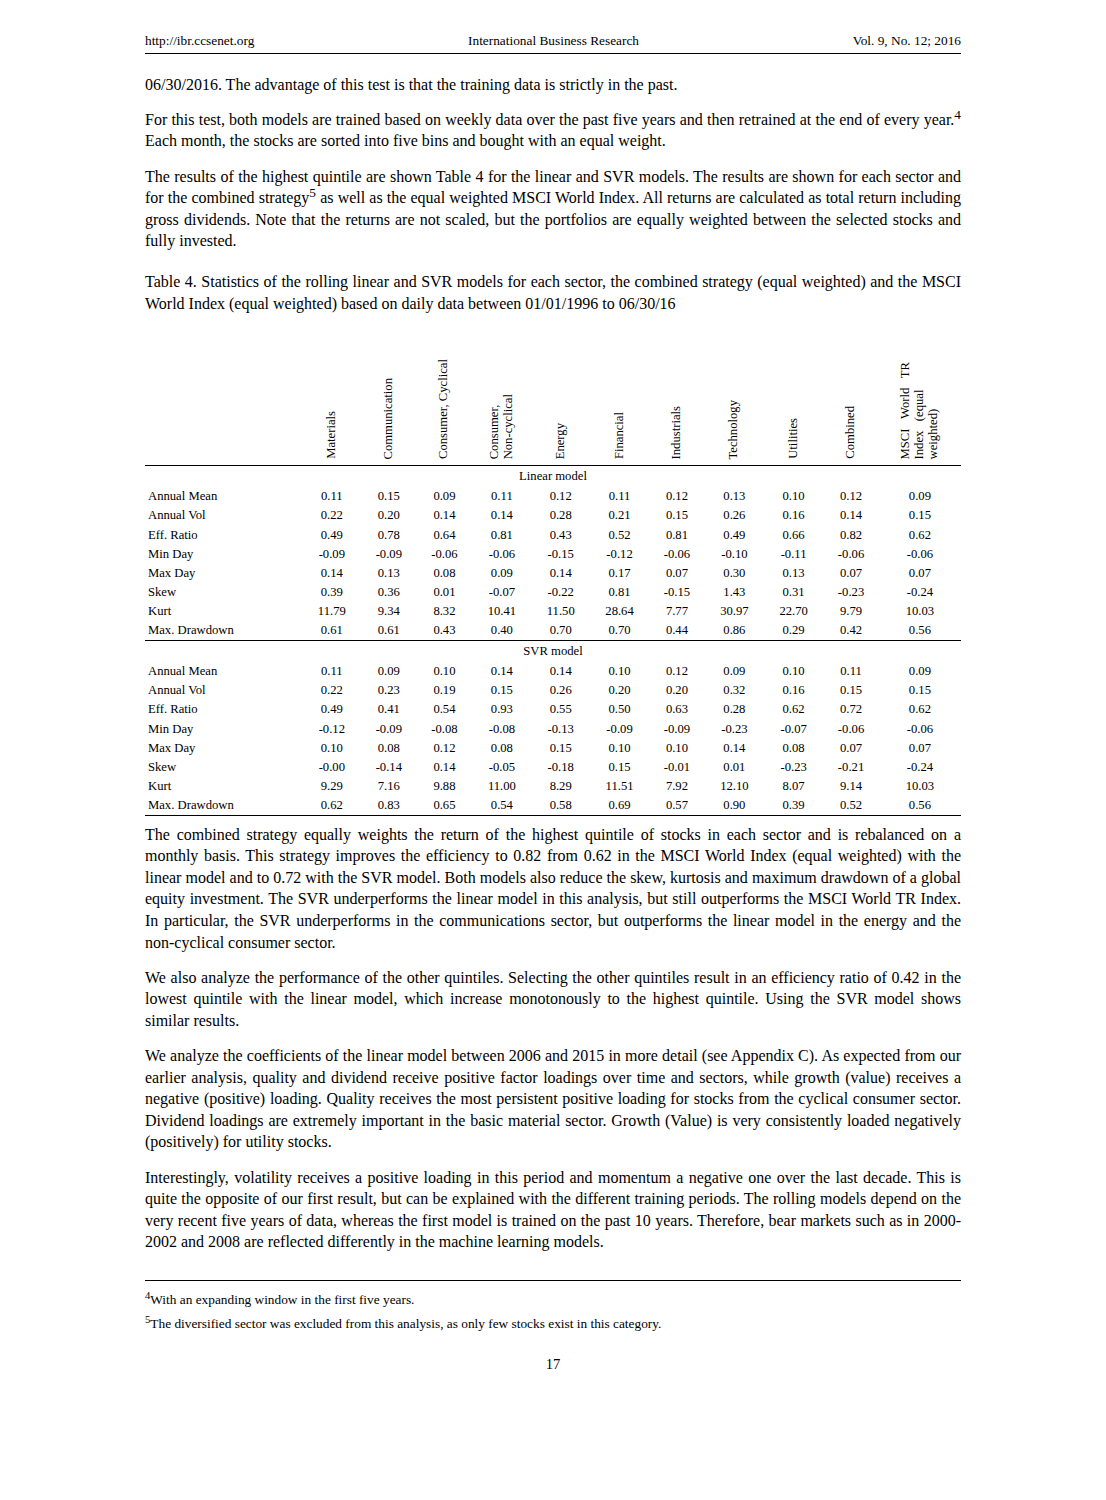http://ibr.ccsenet.org
International Business Research
Vol. 9, No. 12; 2016
06/30/2016. The advantage of this test is that the training data is strictly in the past.
For this test, both models are trained based on weekly data over the past five years and then retrained at the end of every year.4 Each month, the stocks are sorted into five bins and bought with an equal weight.
The results of the highest quintile are shown Table 4 for the linear and SVR models. The results are shown for each sector and for the combined strategy5 as well as the equal weighted MSCI World Index. All returns are calculated as total return including gross dividends. Note that the returns are not scaled, but the portfolios are equally weighted between the selected stocks and fully invested.
Table 4. Statistics of the rolling linear and SVR models for each sector, the combined strategy (equal weighted) and the MSCI World Index (equal weighted) based on daily data between 01/01/1996 to 06/30/16
| | Materials | Communication | Consumer, Cyclical | Consumer, Non-cyclical | Energy | Financial | Industrials | Technology | Utilities | Combined | MSCI World TR Index (equal weighted) |
| --- | --- | --- | --- | --- | --- | --- | --- | --- | --- | --- | --- |
| Linear model |
| Annual Mean | 0.11 | 0.15 | 0.09 | 0.11 | 0.12 | 0.11 | 0.12 | 0.13 | 0.10 | 0.12 | 0.09 |
| Annual Vol | 0.22 | 0.20 | 0.14 | 0.14 | 0.28 | 0.21 | 0.15 | 0.26 | 0.16 | 0.14 | 0.15 |
| Eff. Ratio | 0.49 | 0.78 | 0.64 | 0.81 | 0.43 | 0.52 | 0.81 | 0.49 | 0.66 | 0.82 | 0.62 |
| Min Day | -0.09 | -0.09 | -0.06 | -0.06 | -0.15 | -0.12 | -0.06 | -0.10 | -0.11 | -0.06 | -0.06 |
| Max Day | 0.14 | 0.13 | 0.08 | 0.09 | 0.14 | 0.17 | 0.07 | 0.30 | 0.13 | 0.07 | 0.07 |
| Skew | 0.39 | 0.36 | 0.01 | -0.07 | -0.22 | 0.81 | -0.15 | 1.43 | 0.31 | -0.23 | -0.24 |
| Kurt | 11.79 | 9.34 | 8.32 | 10.41 | 11.50 | 28.64 | 7.77 | 30.97 | 22.70 | 9.79 | 10.03 |
| Max. Drawdown | 0.61 | 0.61 | 0.43 | 0.40 | 0.70 | 0.70 | 0.44 | 0.86 | 0.29 | 0.42 | 0.56 |
| SVR model |
| Annual Mean | 0.11 | 0.09 | 0.10 | 0.14 | 0.14 | 0.10 | 0.12 | 0.09 | 0.10 | 0.11 | 0.09 |
| Annual Vol | 0.22 | 0.23 | 0.19 | 0.15 | 0.26 | 0.20 | 0.20 | 0.32 | 0.16 | 0.15 | 0.15 |
| Eff. Ratio | 0.49 | 0.41 | 0.54 | 0.93 | 0.55 | 0.50 | 0.63 | 0.28 | 0.62 | 0.72 | 0.62 |
| Min Day | -0.12 | -0.09 | -0.08 | -0.08 | -0.13 | -0.09 | -0.09 | -0.23 | -0.07 | -0.06 | -0.06 |
| Max Day | 0.10 | 0.08 | 0.12 | 0.08 | 0.15 | 0.10 | 0.10 | 0.14 | 0.08 | 0.07 | 0.07 |
| Skew | -0.00 | -0.14 | 0.14 | -0.05 | -0.18 | 0.15 | -0.01 | 0.01 | -0.23 | -0.21 | -0.24 |
| Kurt | 9.29 | 7.16 | 9.88 | 11.00 | 8.29 | 11.51 | 7.92 | 12.10 | 8.07 | 9.14 | 10.03 |
| Max. Drawdown | 0.62 | 0.83 | 0.65 | 0.54 | 0.58 | 0.69 | 0.57 | 0.90 | 0.39 | 0.52 | 0.56 |
The combined strategy equally weights the return of the highest quintile of stocks in each sector and is rebalanced on a monthly basis. This strategy improves the efficiency to 0.82 from 0.62 in the MSCI World Index (equal weighted) with the linear model and to 0.72 with the SVR model. Both models also reduce the skew, kurtosis and maximum drawdown of a global equity investment. The SVR underperforms the linear model in this analysis, but still outperforms the MSCI World TR Index. In particular, the SVR underperforms in the communications sector, but outperforms the linear model in the energy and the non-cyclical consumer sector.
We also analyze the performance of the other quintiles. Selecting the other quintiles result in an efficiency ratio of 0.42 in the lowest quintile with the linear model, which increase monotonously to the highest quintile. Using the SVR model shows similar results.
We analyze the coefficients of the linear model between 2006 and 2015 in more detail (see Appendix C). As expected from our earlier analysis, quality and dividend receive positive factor loadings over time and sectors, while growth (value) receives a negative (positive) loading. Quality receives the most persistent positive loading for stocks from the cyclical consumer sector. Dividend loadings are extremely important in the basic material sector. Growth (Value) is very consistently loaded negatively (positively) for utility stocks.
Interestingly, volatility receives a positive loading in this period and momentum a negative one over the last decade. This is quite the opposite of our first result, but can be explained with the different training periods. The rolling models depend on the very recent five years of data, whereas the first model is trained on the past 10 years. Therefore, bear markets such as in 2000-2002 and 2008 are reflected differently in the machine learning models.
4With an expanding window in the first five years.
5The diversified sector was excluded from this analysis, as only few stocks exist in this category.
17